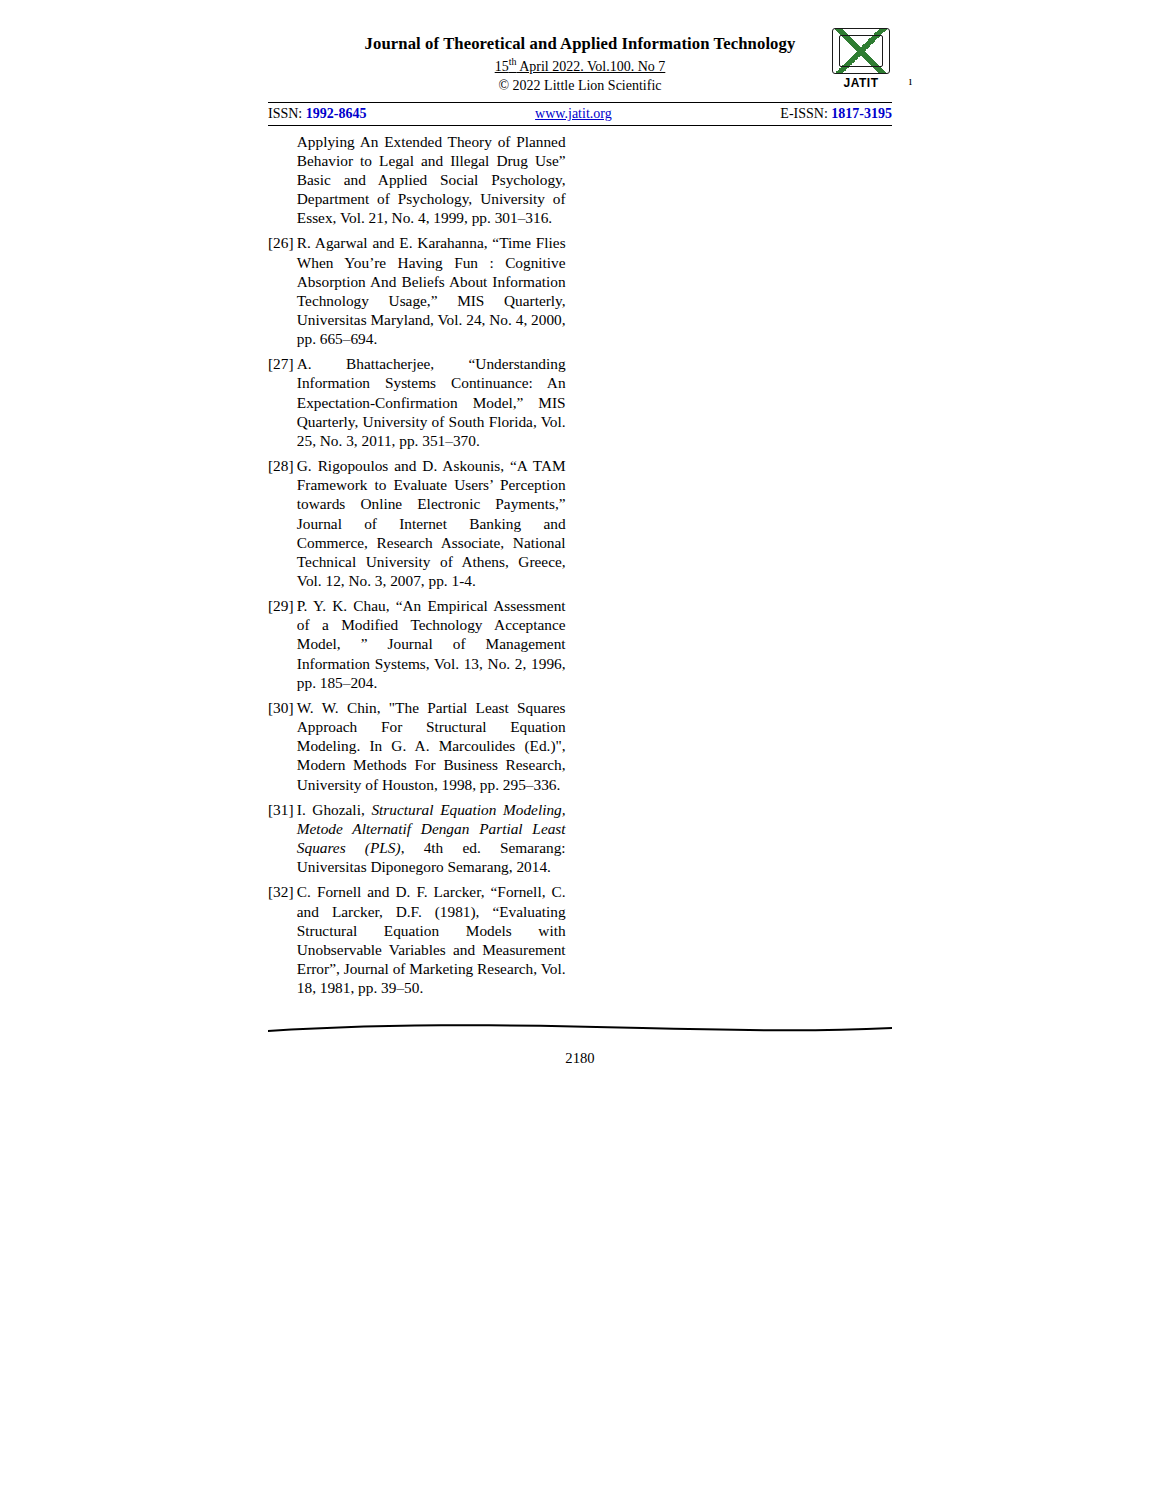JATIT
ı
Journal of Theoretical and Applied Information Technology
15th April 2022. Vol.100. No 7
© 2022 Little Lion Scientific
ISSN: 1992-8645
www.jatit.org
E-ISSN: 1817-3195
Applying An Extended Theory of Planned Behavior to Legal and Illegal Drug Use” Basic and Applied Social Psychology, Department of Psychology, University of Essex, Vol. 21, No. 4, 1999, pp. 301–316.
[26] R. Agarwal and E. Karahanna, “Time Flies When You’re Having Fun : Cognitive Absorption And Beliefs About Information Technology Usage,” MIS Quarterly, Universitas Maryland, Vol. 24, No. 4, 2000, pp. 665–694.
[27] A. Bhattacherjee, “Understanding Information Systems Continuance: An Expectation-Confirmation Model,” MIS Quarterly, University of South Florida, Vol. 25, No. 3, 2011, pp. 351–370.
[28] G. Rigopoulos and D. Askounis, “A TAM Framework to Evaluate Users’ Perception towards Online Electronic Payments,” Journal of Internet Banking and Commerce, Research Associate, National Technical University of Athens, Greece, Vol. 12, No. 3, 2007, pp. 1-4.
[29] P. Y. K. Chau, “An Empirical Assessment of a Modified Technology Acceptance Model, ” Journal of Management Information Systems, Vol. 13, No. 2, 1996, pp. 185–204.
[30] W. W. Chin, "The Partial Least Squares Approach For Structural Equation Modeling. In G. A. Marcoulides (Ed.)", Modern Methods For Business Research, University of Houston, 1998, pp. 295–336.
[31] I. Ghozali, Structural Equation Modeling, Metode Alternatif Dengan Partial Least Squares (PLS), 4th ed. Semarang: Universitas Diponegoro Semarang, 2014.
[32] C. Fornell and D. F. Larcker, “Fornell, C. and Larcker, D.F. (1981), “Evaluating Structural Equation Models with Unobservable Variables and Measurement Error”, Journal of Marketing Research, Vol. 18, 1981, pp. 39–50.
2180